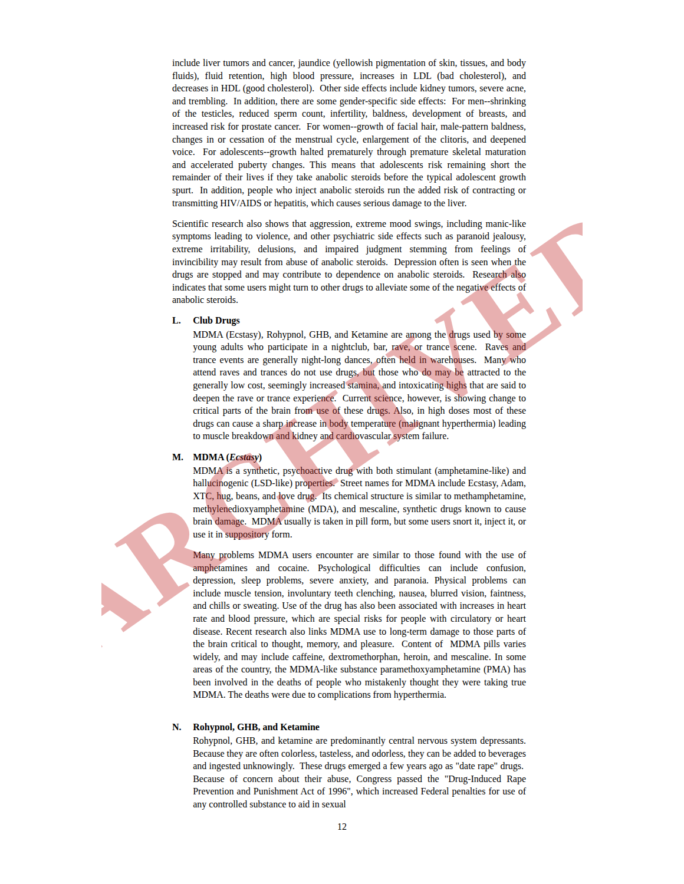ARCHIVED
include liver tumors and cancer, jaundice (yellowish pigmentation of skin, tissues, and body fluids), fluid retention, high blood pressure, increases in LDL (bad cholesterol), and decreases in HDL (good cholesterol). Other side effects include kidney tumors, severe acne, and trembling. In addition, there are some gender-specific side effects: For men--shrinking of the testicles, reduced sperm count, infertility, baldness, development of breasts, and increased risk for prostate cancer. For women--growth of facial hair, male-pattern baldness, changes in or cessation of the menstrual cycle, enlargement of the clitoris, and deepened voice. For adolescents--growth halted prematurely through premature skeletal maturation and accelerated puberty changes. This means that adolescents risk remaining short the remainder of their lives if they take anabolic steroids before the typical adolescent growth spurt. In addition, people who inject anabolic steroids run the added risk of contracting or transmitting HIV/AIDS or hepatitis, which causes serious damage to the liver.
Scientific research also shows that aggression, extreme mood swings, including manic-like symptoms leading to violence, and other psychiatric side effects such as paranoid jealousy, extreme irritability, delusions, and impaired judgment stemming from feelings of invincibility may result from abuse of anabolic steroids. Depression often is seen when the drugs are stopped and may contribute to dependence on anabolic steroids. Research also indicates that some users might turn to other drugs to alleviate some of the negative effects of anabolic steroids.
L. Club Drugs
MDMA (Ecstasy), Rohypnol, GHB, and Ketamine are among the drugs used by some young adults who participate in a nightclub, bar, rave, or trance scene. Raves and trance events are generally night-long dances, often held in warehouses. Many who attend raves and trances do not use drugs, but those who do may be attracted to the generally low cost, seemingly increased stamina, and intoxicating highs that are said to deepen the rave or trance experience. Current science, however, is showing change to critical parts of the brain from use of these drugs. Also, in high doses most of these drugs can cause a sharp increase in body temperature (malignant hyperthermia) leading to muscle breakdown and kidney and cardiovascular system failure.
M. MDMA (Ecstasy)
MDMA is a synthetic, psychoactive drug with both stimulant (amphetamine-like) and hallucinogenic (LSD-like) properties. Street names for MDMA include Ecstasy, Adam, XTC, hug, beans, and love drug. Its chemical structure is similar to methamphetamine, methylenedioxyamphetamine (MDA), and mescaline, synthetic drugs known to cause brain damage. MDMA usually is taken in pill form, but some users snort it, inject it, or use it in suppository form.
Many problems MDMA users encounter are similar to those found with the use of amphetamines and cocaine. Psychological difficulties can include confusion, depression, sleep problems, severe anxiety, and paranoia. Physical problems can include muscle tension, involuntary teeth clenching, nausea, blurred vision, faintness, and chills or sweating. Use of the drug has also been associated with increases in heart rate and blood pressure, which are special risks for people with circulatory or heart disease. Recent research also links MDMA use to long-term damage to those parts of the brain critical to thought, memory, and pleasure. Content of MDMA pills varies widely, and may include caffeine, dextromethorphan, heroin, and mescaline. In some areas of the country, the MDMA-like substance paramethoxyamphetamine (PMA) has been involved in the deaths of people who mistakenly thought they were taking true MDMA. The deaths were due to complications from hyperthermia.
N. Rohypnol, GHB, and Ketamine
Rohypnol, GHB, and ketamine are predominantly central nervous system depressants. Because they are often colorless, tasteless, and odorless, they can be added to beverages and ingested unknowingly. These drugs emerged a few years ago as "date rape" drugs. Because of concern about their abuse, Congress passed the "Drug-Induced Rape Prevention and Punishment Act of 1996", which increased Federal penalties for use of any controlled substance to aid in sexual
12